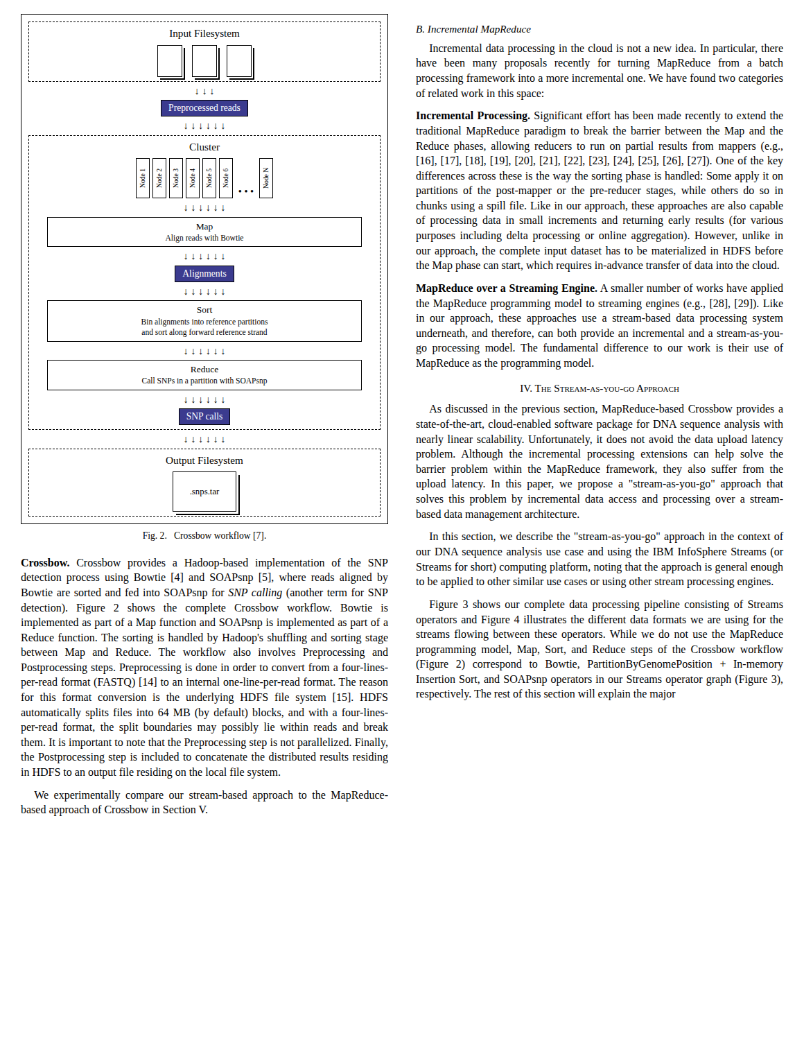Input Filesystem
↓ ↓ ↓
Preprocessed reads
↓ ↓ ↓ ↓ ↓ ↓
Cluster
Node 1
Node 2
Node 3
Node 4
Node 5
Node 6
• • •
Node N
↓ ↓ ↓ ↓ ↓ ↓
Map
Align reads with Bowtie
↓ ↓ ↓ ↓ ↓ ↓
Alignments
↓ ↓ ↓ ↓ ↓ ↓
Sort
Bin alignments into reference partitions
and sort along forward reference strand
↓ ↓ ↓ ↓ ↓ ↓
Reduce
Call SNPs in a partition with SOAPsnp
↓ ↓ ↓ ↓ ↓ ↓
SNP calls
↓ ↓ ↓ ↓ ↓ ↓
Output Filesystem
.snps.tar
Fig. 2. Crossbow workflow [7].
Crossbow. Crossbow provides a Hadoop-based implementation of the SNP detection process using Bowtie [4] and SOAPsnp [5], where reads aligned by Bowtie are sorted and fed into SOAPsnp for SNP calling (another term for SNP detection). Figure 2 shows the complete Crossbow workflow. Bowtie is implemented as part of a Map function and SOAPsnp is implemented as part of a Reduce function. The sorting is handled by Hadoop's shuffling and sorting stage between Map and Reduce. The workflow also involves Preprocessing and Postprocessing steps. Preprocessing is done in order to convert from a four-lines-per-read format (FASTQ) [14] to an internal one-line-per-read format. The reason for this format conversion is the underlying HDFS file system [15]. HDFS automatically splits files into 64 MB (by default) blocks, and with a four-lines-per-read format, the split boundaries may possibly lie within reads and break them. It is important to note that the Preprocessing step is not parallelized. Finally, the Postprocessing step is included to concatenate the distributed results residing in HDFS to an output file residing on the local file system.
We experimentally compare our stream-based approach to the MapReduce-based approach of Crossbow in Section V.
B. Incremental MapReduce
Incremental data processing in the cloud is not a new idea. In particular, there have been many proposals recently for turning MapReduce from a batch processing framework into a more incremental one. We have found two categories of related work in this space:
Incremental Processing. Significant effort has been made recently to extend the traditional MapReduce paradigm to break the barrier between the Map and the Reduce phases, allowing reducers to run on partial results from mappers (e.g., [16], [17], [18], [19], [20], [21], [22], [23], [24], [25], [26], [27]). One of the key differences across these is the way the sorting phase is handled: Some apply it on partitions of the post-mapper or the pre-reducer stages, while others do so in chunks using a spill file. Like in our approach, these approaches are also capable of processing data in small increments and returning early results (for various purposes including delta processing or online aggregation). However, unlike in our approach, the complete input dataset has to be materialized in HDFS before the Map phase can start, which requires in-advance transfer of data into the cloud.
MapReduce over a Streaming Engine. A smaller number of works have applied the MapReduce programming model to streaming engines (e.g., [28], [29]). Like in our approach, these approaches use a stream-based data processing system underneath, and therefore, can both provide an incremental and a stream-as-you-go processing model. The fundamental difference to our work is their use of MapReduce as the programming model.
IV. The Stream-as-you-go Approach
As discussed in the previous section, MapReduce-based Crossbow provides a state-of-the-art, cloud-enabled software package for DNA sequence analysis with nearly linear scalability. Unfortunately, it does not avoid the data upload latency problem. Although the incremental processing extensions can help solve the barrier problem within the MapReduce framework, they also suffer from the upload latency. In this paper, we propose a "stream-as-you-go" approach that solves this problem by incremental data access and processing over a stream-based data management architecture.
In this section, we describe the "stream-as-you-go" approach in the context of our DNA sequence analysis use case and using the IBM InfoSphere Streams (or Streams for short) computing platform, noting that the approach is general enough to be applied to other similar use cases or using other stream processing engines.
Figure 3 shows our complete data processing pipeline consisting of Streams operators and Figure 4 illustrates the different data formats we are using for the streams flowing between these operators. While we do not use the MapReduce programming model, Map, Sort, and Reduce steps of the Crossbow workflow (Figure 2) correspond to Bowtie, PartitionByGenomePosition + In-memory Insertion Sort, and SOAPsnp operators in our Streams operator graph (Figure 3), respectively. The rest of this section will explain the major